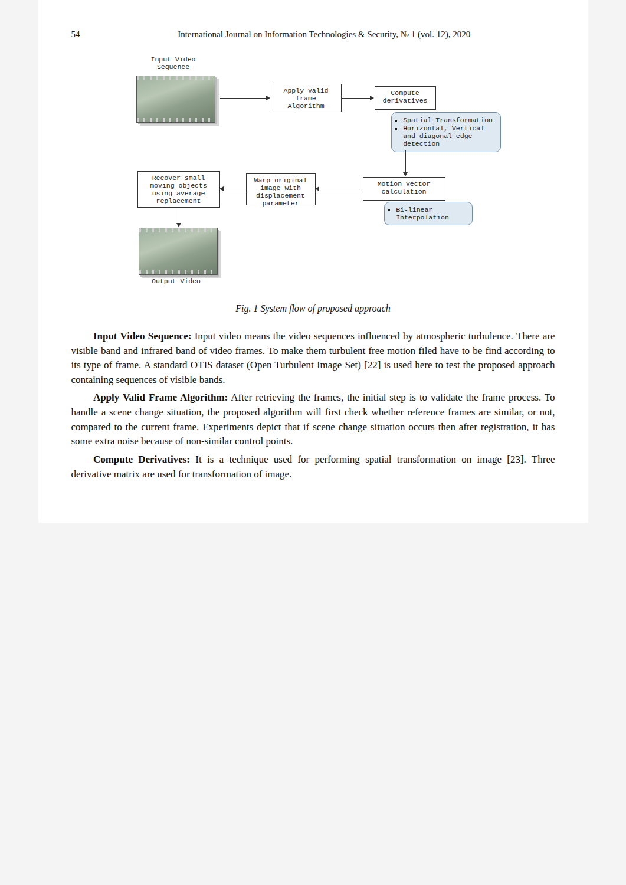54 International Journal on Information Technologies & Security, № 1 (vol. 12), 2020
Input Video
Sequence
Apply Valid
frame
Algorithm
Compute
derivatives
Spatial Transformation
Horizontal, Vertical and diagonal edge detection
Motion vector
calculation
Bi-linear Interpolation
Warp original
image with
displacement
parameter
Recover small
moving objects
using average
replacement
Output Video
Fig. 1 System flow of proposed approach
Input Video Sequence: Input video means the video sequences influenced by atmospheric turbulence. There are visible band and infrared band of video frames. To make them turbulent free motion filed have to be find according to its type of frame. A standard OTIS dataset (Open Turbulent Image Set) [22] is used here to test the proposed approach containing sequences of visible bands.
Apply Valid Frame Algorithm: After retrieving the frames, the initial step is to validate the frame process. To handle a scene change situation, the proposed algorithm will first check whether reference frames are similar, or not, compared to the current frame. Experiments depict that if scene change situation occurs then after registration, it has some extra noise because of non-similar control points.
Compute Derivatives: It is a technique used for performing spatial transformation on image [23]. Three derivative matrix are used for transformation of image.